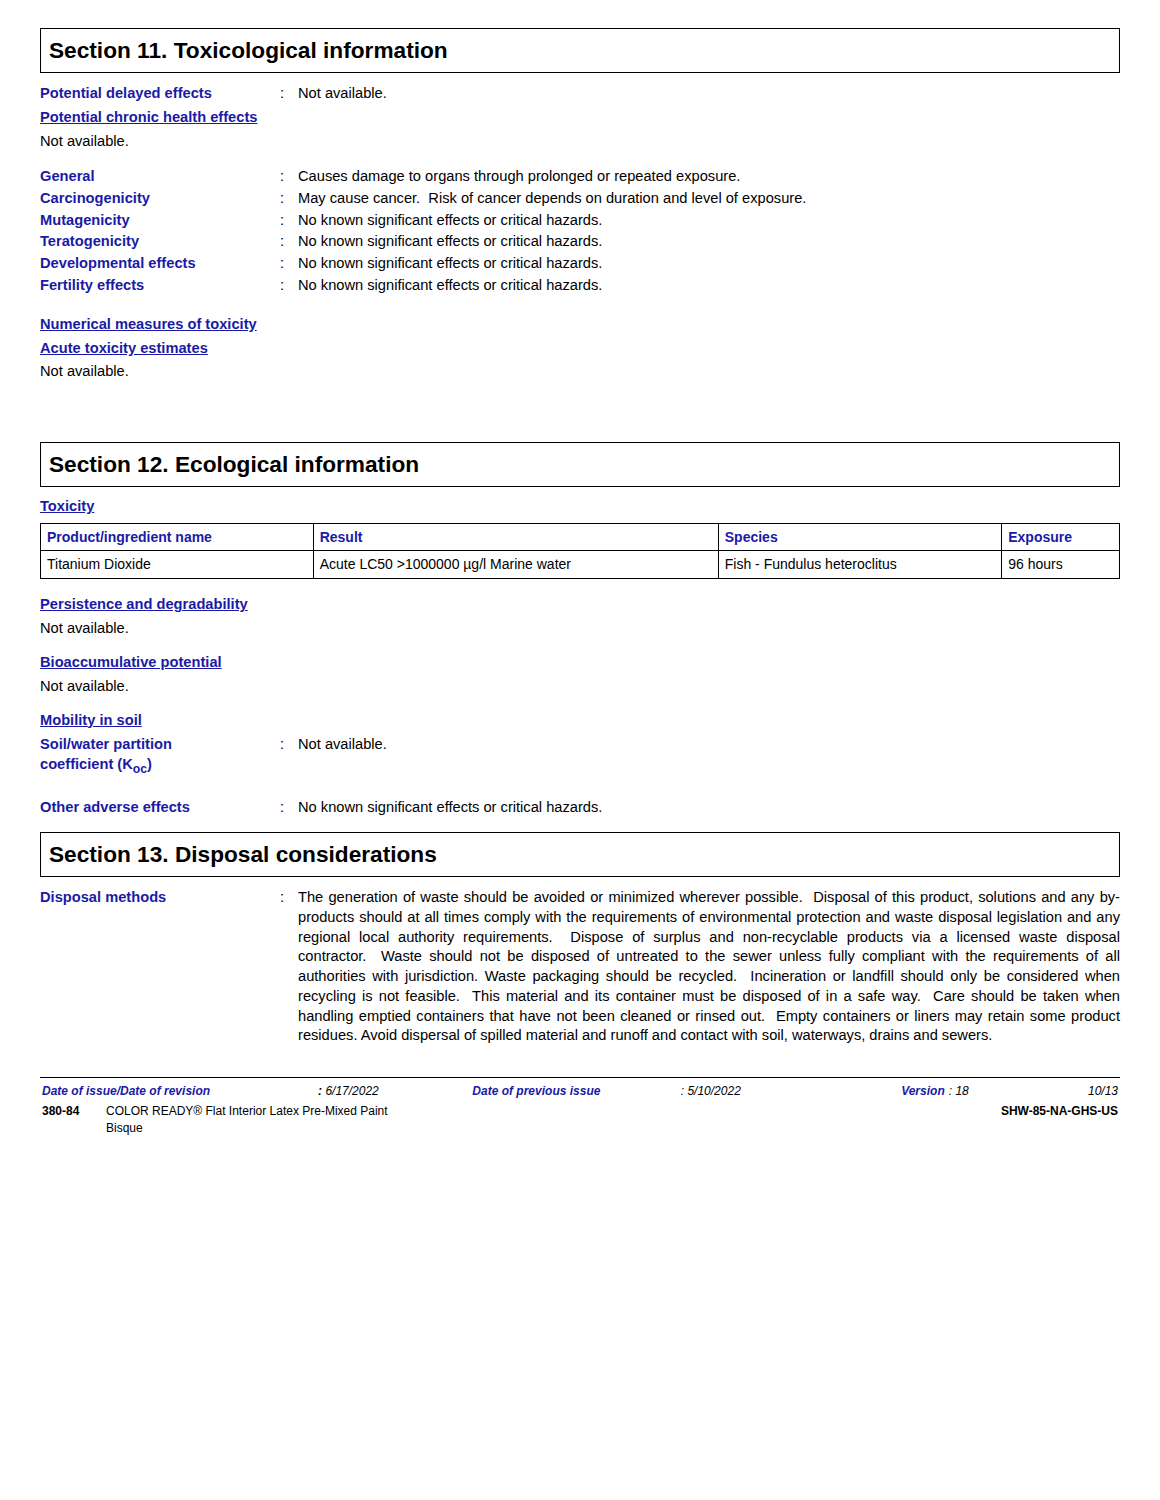Section 11. Toxicological information
| Potential delayed effects | : | Not available. |
Potential chronic health effects
Not available.
| General | : | Causes damage to organs through prolonged or repeated exposure. |
| Carcinogenicity | : | May cause cancer. Risk of cancer depends on duration and level of exposure. |
| Mutagenicity | : | No known significant effects or critical hazards. |
| Teratogenicity | : | No known significant effects or critical hazards. |
| Developmental effects | : | No known significant effects or critical hazards. |
| Fertility effects | : | No known significant effects or critical hazards. |
Numerical measures of toxicity
Acute toxicity estimates
Not available.
Section 12. Ecological information
Toxicity
| Product/ingredient name | Result | Species | Exposure |
| --- | --- | --- | --- |
| Titanium Dioxide | Acute LC50 >1000000 µg/l Marine water | Fish - Fundulus heteroclitus | 96 hours |
Persistence and degradability
Not available.
Bioaccumulative potential
Not available.
Mobility in soil
| Soil/water partition coefficient (K oc ) | : | Not available. |
| Other adverse effects | : | No known significant effects or critical hazards. |
Section 13. Disposal considerations
| Disposal methods | : | The generation of waste should be avoided or minimized wherever possible. Disposal of this product, solutions and any by-products should at all times comply with the requirements of environmental protection and waste disposal legislation and any regional local authority requirements. Dispose of surplus and non-recyclable products via a licensed waste disposal contractor. Waste should not be disposed of untreated to the sewer unless fully compliant with the requirements of all authorities with jurisdiction. Waste packaging should be recycled. Incineration or landfill should only be considered when recycling is not feasible. This material and its container must be disposed of in a safe way. Care should be taken when handling emptied containers that have not been cleaned or rinsed out. Empty containers or liners may retain some product residues. Avoid dispersal of spilled material and runoff and contact with soil, waterways, drains and sewers. |
| Date of issue/Date of revision | : 6/17/2022 | Date of previous issue | : 5/10/2022 | Version | : 18 | 10/13 |
| 380-84 | COLOR READY® Flat Interior Latex Pre-Mixed Paint Bisque | SHW-85-NA-GHS-US |